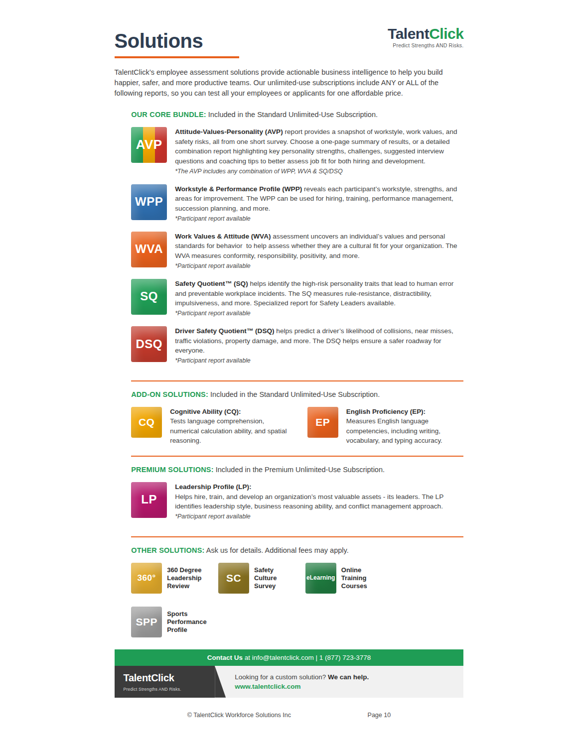Solutions
Talent Click
Predict Strengths AND Risks.
TalentClick’s employee assessment solutions provide actionable business intelligence to help you build happier, safer, and more productive teams. Our unlimited-use subscriptions include ANY or ALL of the following reports, so you can test all your employees or applicants for one affordable price.
OUR CORE BUNDLE: Included in the Standard Unlimited-Use Subscription.
AVP
Attitude-Values-Personality (AVP) report provides a snapshot of workstyle, work values, and safety risks, all from one short survey. Choose a one-page summary of results, or a detailed combination report highlighting key personality strengths, challenges, suggested interview questions and coaching tips to better assess job fit for both hiring and development.
*The AVP includes any combination of WPP, WVA & SQ/DSQ
WPP
Workstyle & Performance Profile (WPP) reveals each participant’s workstyle, strengths, and areas for improvement. The WPP can be used for hiring, training, performance management, succession planning, and more.
*Participant report available
WVA
Work Values & Attitude (WVA) assessment uncovers an individual’s values and personal standards for behavior to help assess whether they are a cultural fit for your organization. The WVA measures conformity, responsibility, positivity, and more.
*Participant report available
SQ
Safety Quotient™ (SQ) helps identify the high-risk personality traits that lead to human error and preventable workplace incidents. The SQ measures rule-resistance, distractibility, impulsiveness, and more. Specialized report for Safety Leaders available.
*Participant report available
DSQ
Driver Safety Quotient™ (DSQ) helps predict a driver’s likelihood of collisions, near misses, traffic violations, property damage, and more. The DSQ helps ensure a safer roadway for everyone.
*Participant report available
ADD-ON SOLUTIONS: Included in the Standard Unlimited-Use Subscription.
CQ
Cognitive Ability (CQ): Tests language comprehension, numerical calculation ability, and spatial reasoning.
EP
English Proficiency (EP): Measures English language competencies, including writing, vocabulary, and typing accuracy.
PREMIUM SOLUTIONS: Included in the Premium Unlimited-Use Subscription.
LP
Leadership Profile (LP):
Helps hire, train, and develop an organization’s most valuable assets - its leaders. The LP identifies leadership style, business reasoning ability, and conflict management approach.
*Participant report available
OTHER SOLUTIONS: Ask us for details. Additional fees may apply.
360°
360 Degree
Leadership
Review
SC
Safety
Culture
Survey
eLearning
Online
Training
Courses
SPP
Sports
Performance
Profile
Contact Us at info@talentclick.com | 1 (877) 723-3778
TalentClick
Predict Strengths AND Risks.
Looking for a custom solution? We can help.
www.talentclick.com
© TalentClick Workforce Solutions Inc
Page 10